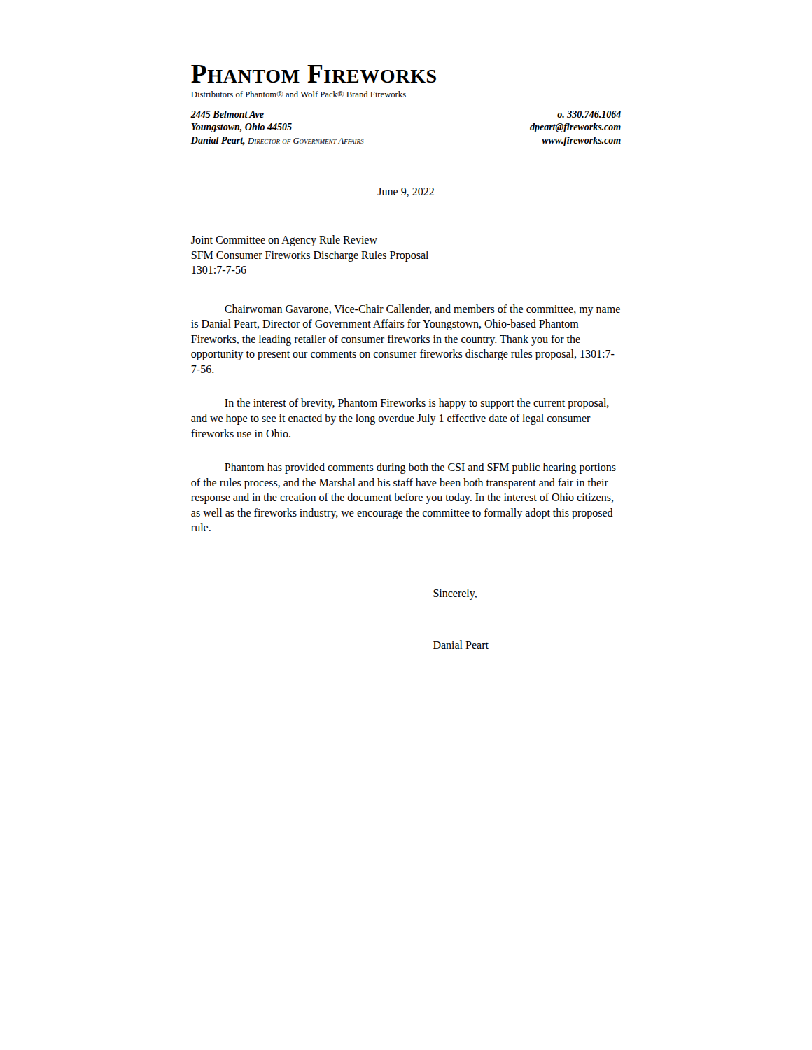PHANTOM FIREWORKS
Distributors of Phantom® and Wolf Pack® Brand Fireworks
| 2445 Belmont Ave | o. 330.746.1064 |
| Youngstown, Ohio 44505 | dpeart@fireworks.com |
| Danial Peart, Director of Government Affairs | www.fireworks.com |
June 9, 2022
Joint Committee on Agency Rule Review
SFM Consumer Fireworks Discharge Rules Proposal
1301:7-7-56
Chairwoman Gavarone, Vice-Chair Callender, and members of the committee, my name is Danial Peart, Director of Government Affairs for Youngstown, Ohio-based Phantom Fireworks, the leading retailer of consumer fireworks in the country. Thank you for the opportunity to present our comments on consumer fireworks discharge rules proposal, 1301:7-7-56.
In the interest of brevity, Phantom Fireworks is happy to support the current proposal, and we hope to see it enacted by the long overdue July 1 effective date of legal consumer fireworks use in Ohio.
Phantom has provided comments during both the CSI and SFM public hearing portions of the rules process, and the Marshal and his staff have been both transparent and fair in their response and in the creation of the document before you today. In the interest of Ohio citizens, as well as the fireworks industry, we encourage the committee to formally adopt this proposed rule.
Sincerely,
Danial Peart